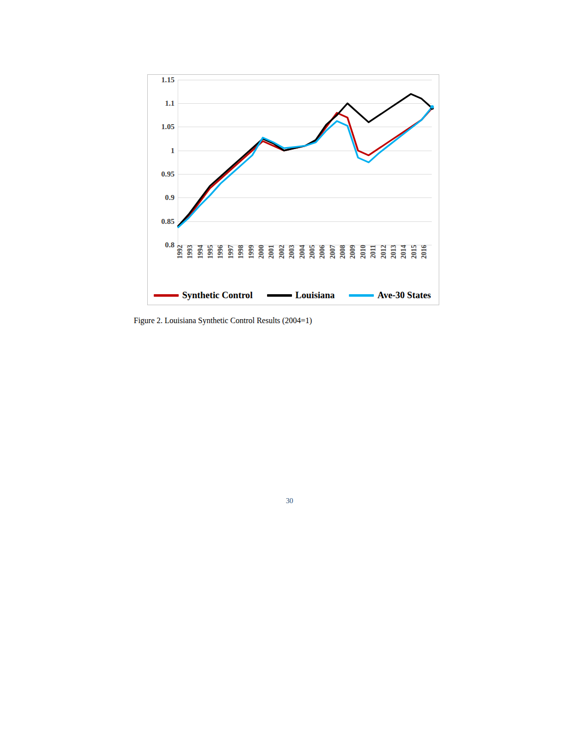1.15
1.1
1.05
1
0.95
0.9
0.85
0.8
1992
1993
1994
1995
1996
1997
1998
1999
2000
2001
2002
2003
2004
2005
2006
2007
2008
2009
2010
2011
2012
2013
2014
2015
2016
Synthetic Control
Louisiana
Ave-30 States
Figure 2. Louisiana Synthetic Control Results (2004=1)
30